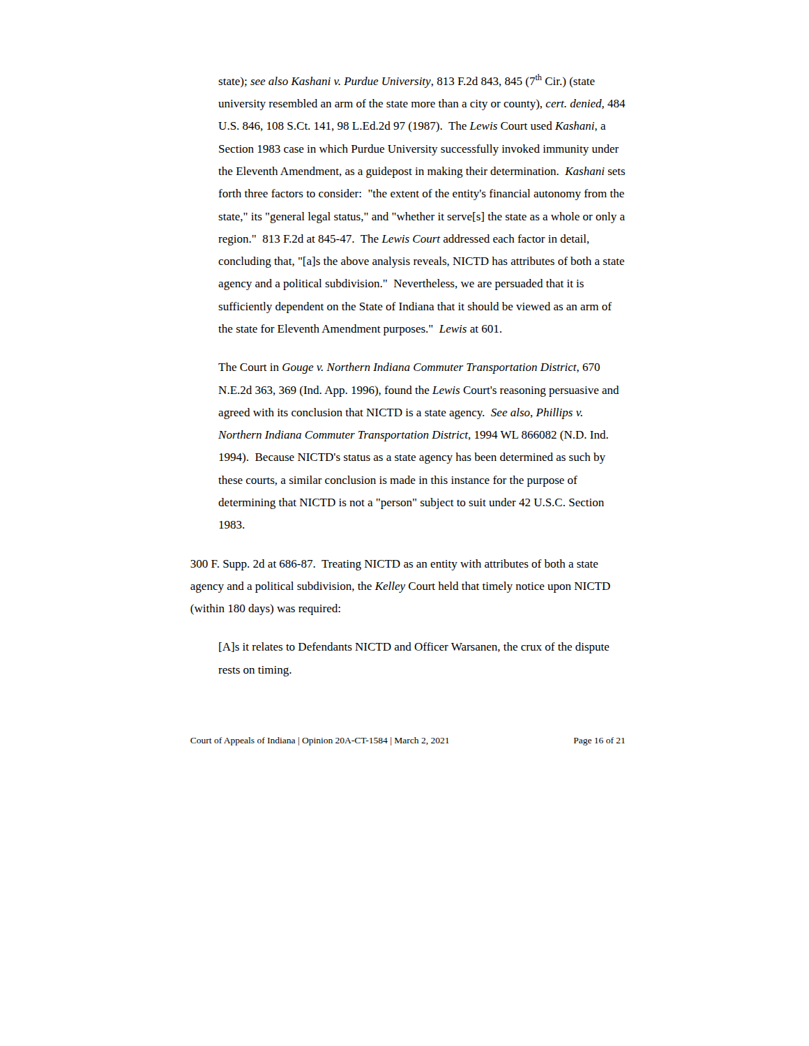state); see also Kashani v. Purdue University, 813 F.2d 843, 845 (7th Cir.) (state university resembled an arm of the state more than a city or county), cert. denied, 484 U.S. 846, 108 S.Ct. 141, 98 L.Ed.2d 97 (1987). The Lewis Court used Kashani, a Section 1983 case in which Purdue University successfully invoked immunity under the Eleventh Amendment, as a guidepost in making their determination. Kashani sets forth three factors to consider: "the extent of the entity's financial autonomy from the state," its "general legal status," and "whether it serve[s] the state as a whole or only a region." 813 F.2d at 845-47. The Lewis Court addressed each factor in detail, concluding that, "[a]s the above analysis reveals, NICTD has attributes of both a state agency and a political subdivision." Nevertheless, we are persuaded that it is sufficiently dependent on the State of Indiana that it should be viewed as an arm of the state for Eleventh Amendment purposes." Lewis at 601.
The Court in Gouge v. Northern Indiana Commuter Transportation District, 670 N.E.2d 363, 369 (Ind. App. 1996), found the Lewis Court's reasoning persuasive and agreed with its conclusion that NICTD is a state agency. See also, Phillips v. Northern Indiana Commuter Transportation District, 1994 WL 866082 (N.D. Ind. 1994). Because NICTD's status as a state agency has been determined as such by these courts, a similar conclusion is made in this instance for the purpose of determining that NICTD is not a "person" subject to suit under 42 U.S.C. Section 1983.
300 F. Supp. 2d at 686-87. Treating NICTD as an entity with attributes of both a state agency and a political subdivision, the Kelley Court held that timely notice upon NICTD (within 180 days) was required:
[A]s it relates to Defendants NICTD and Officer Warsanen, the crux of the dispute rests on timing.
Court of Appeals of Indiana | Opinion 20A-CT-1584 | March 2, 2021
Page 16 of 21